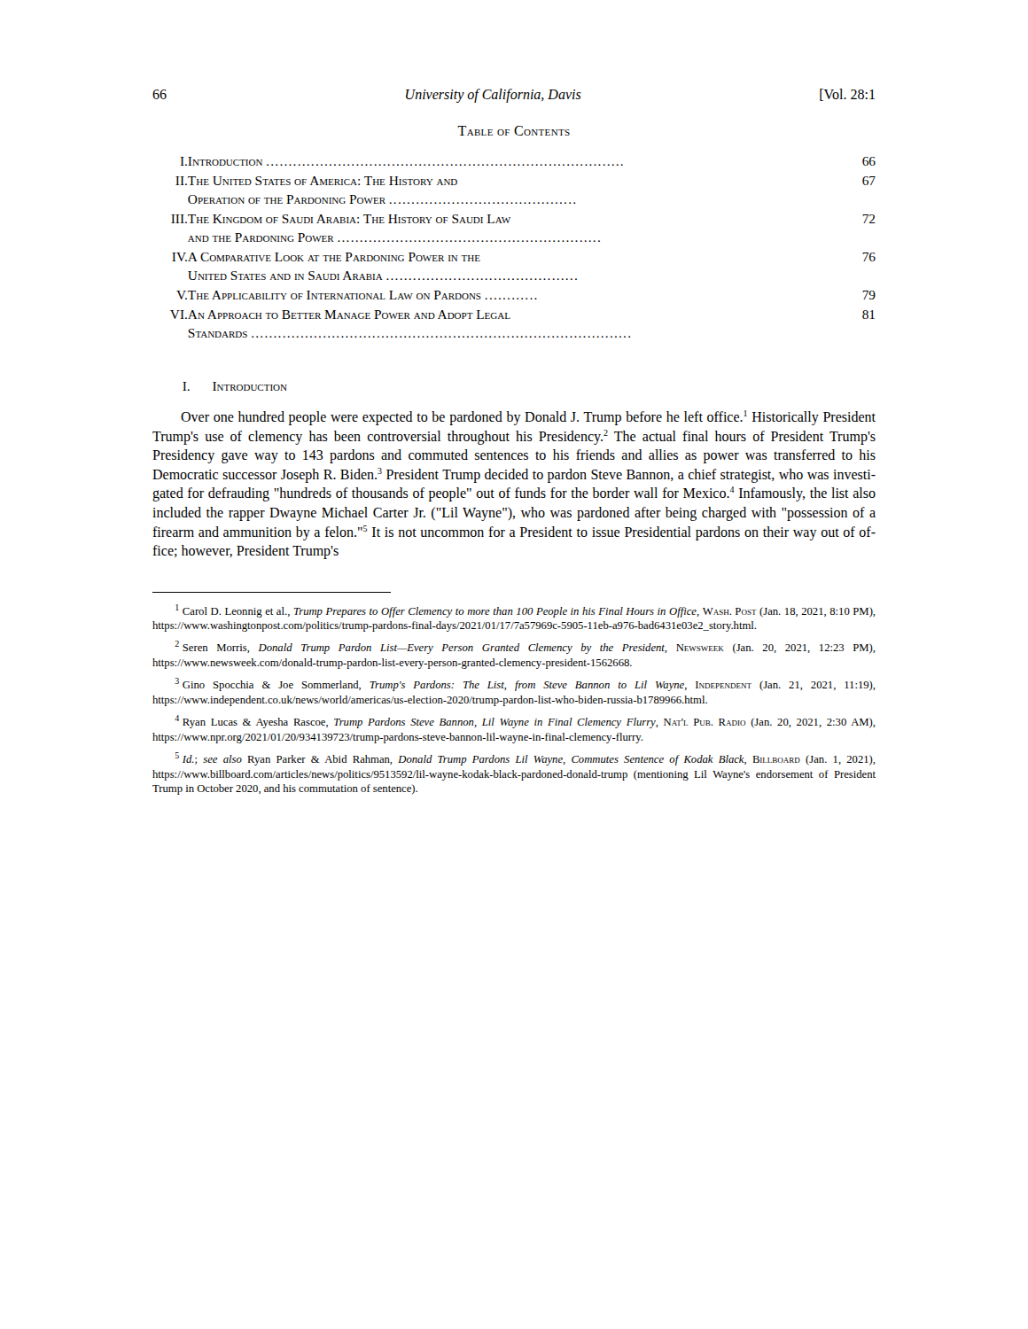66 University of California, Davis [Vol. 28:1
Table of Contents
| I. | Introduction ................................................................................ | 66 |
| II. | The United States of America: The History and Operation of the Pardoning Power .......................................... | 67 |
| III. | The Kingdom of Saudi Arabia: The History of Saudi Law and the Pardoning Power ........................................................... | 72 |
| IV. | A Comparative Look at the Pardoning Power in the United States and in Saudi Arabia ........................................... | 76 |
| V. | The Applicability of International Law on Pardons ............ | 79 |
| VI. | An Approach to Better Manage Power and Adopt Legal Standards ..................................................................................... | 81 |
I. Introduction
Over one hundred people were expected to be pardoned by Donald J. Trump before he left office.1 Historically President Trump's use of clemency has been controversial throughout his Presidency.2 The actual final hours of President Trump's Presidency gave way to 143 pardons and commuted sentences to his friends and allies as power was transferred to his Democratic successor Joseph R. Biden.3 President Trump decided to pardon Steve Bannon, a chief strategist, who was investigated for defrauding "hundreds of thousands of people" out of funds for the border wall for Mexico.4 Infamously, the list also included the rapper Dwayne Michael Carter Jr. ("Lil Wayne"), who was pardoned after being charged with "possession of a firearm and ammunition by a felon."5 It is not uncommon for a President to issue Presidential pardons on their way out of office; however, President Trump's
Carol D. Leonnig et al., Trump Prepares to Offer Clemency to more than 100 People in his Final Hours in Office, Wash. Post (Jan. 18, 2021, 8:10 PM), https://www.washingtonpost.com/politics/trump-pardons-final-days/2021/01/17/7a57969c-5905-11eb-a976-bad6431e03e2_story.html.
Seren Morris, Donald Trump Pardon List—Every Person Granted Clemency by the President, Newsweek (Jan. 20, 2021, 12:23 PM), https://www.newsweek.com/donald-trump-pardon-list-every-person-granted-clemency-president-1562668.
Gino Spocchia & Joe Sommerland, Trump's Pardons: The List, from Steve Bannon to Lil Wayne, Independent (Jan. 21, 2021, 11:19), https://www.independent.co.uk/news/world/americas/us-election-2020/trump-pardon-list-who-biden-russia-b1789966.html.
Ryan Lucas & Ayesha Rascoe, Trump Pardons Steve Bannon, Lil Wayne in Final Clemency Flurry, Nat'l Pub. Radio (Jan. 20, 2021, 2:30 AM), https://www.npr.org/2021/01/20/934139723/trump-pardons-steve-bannon-lil-wayne-in-final-clemency-flurry.
Id.; see also Ryan Parker & Abid Rahman, Donald Trump Pardons Lil Wayne, Commutes Sentence of Kodak Black, Billboard (Jan. 1, 2021), https://www.billboard.com/articles/news/politics/9513592/lil-wayne-kodak-black-pardoned-donald-trump (mentioning Lil Wayne's endorsement of President Trump in October 2020, and his commutation of sentence).